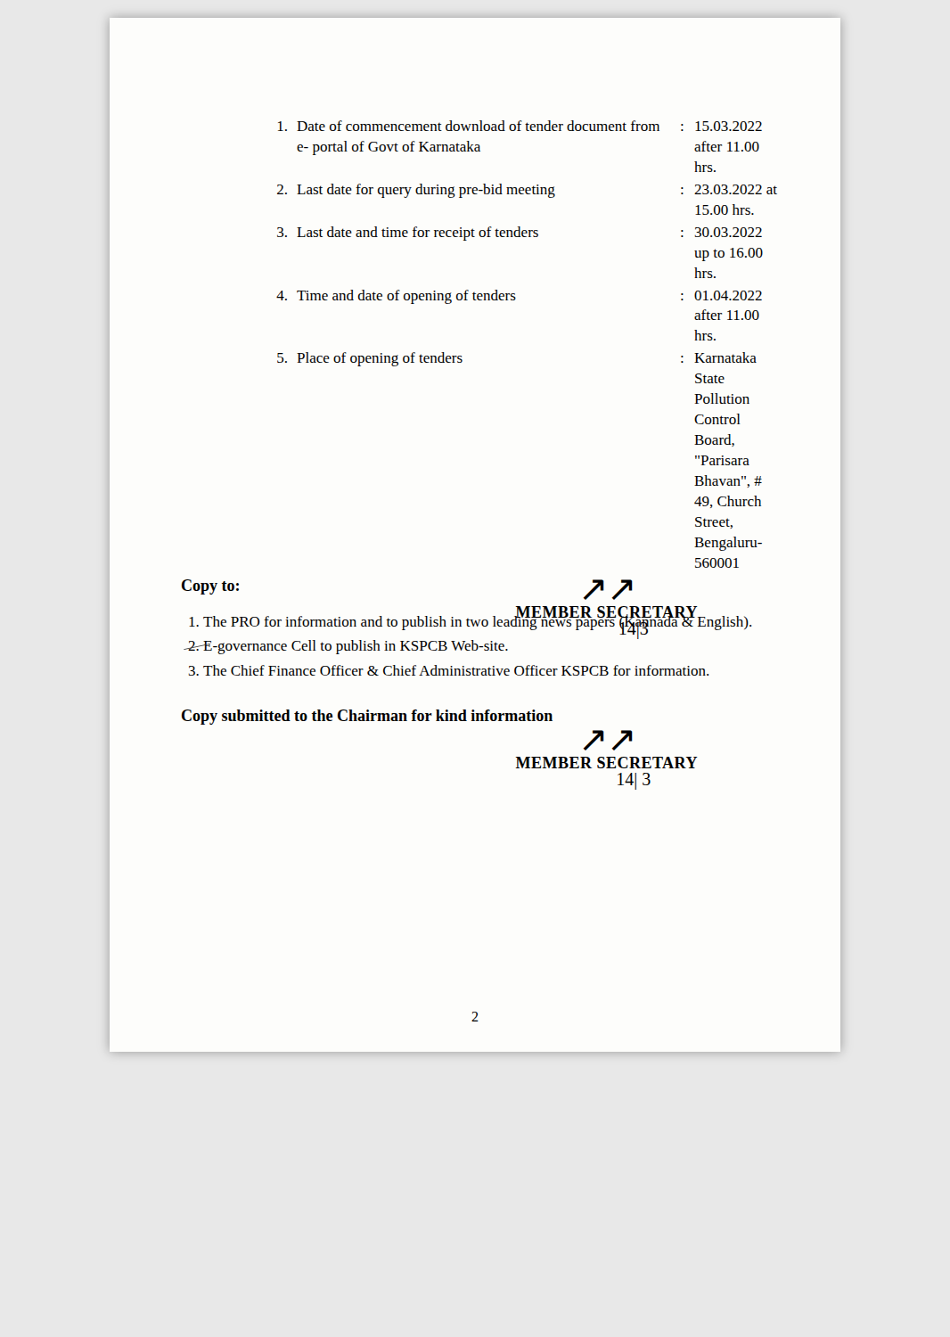| 1. | Date of commencement download of tender document from e- portal of Govt of Karnataka | : | 15.03.2022 after 11.00 hrs. |
| 2. | Last date for query during pre-bid meeting | : | 23.03.2022 at 15.00 hrs. |
| 3. | Last date and time for receipt of tenders | : | 30.03.2022 up to 16.00 hrs. |
| 4. | Time and date of opening of tenders | : | 01.04.2022 after 11.00 hrs. |
| 5. | Place of opening of tenders | : | Karnataka State Pollution Control Board, "Parisara Bhavan", # 49, Church Street, Bengaluru-560001 |
↗↗
MEMBER SECRETARY
14|3
Copy to:
The PRO for information and to publish in two leading news papers (Kannada & English).
E-governance Cell to publish in KSPCB Web-site.
The Chief Finance Officer & Chief Administrative Officer KSPCB for information.
Copy submitted to the Chairman for kind information
↗↗
MEMBER SECRETARY
14| 3
2